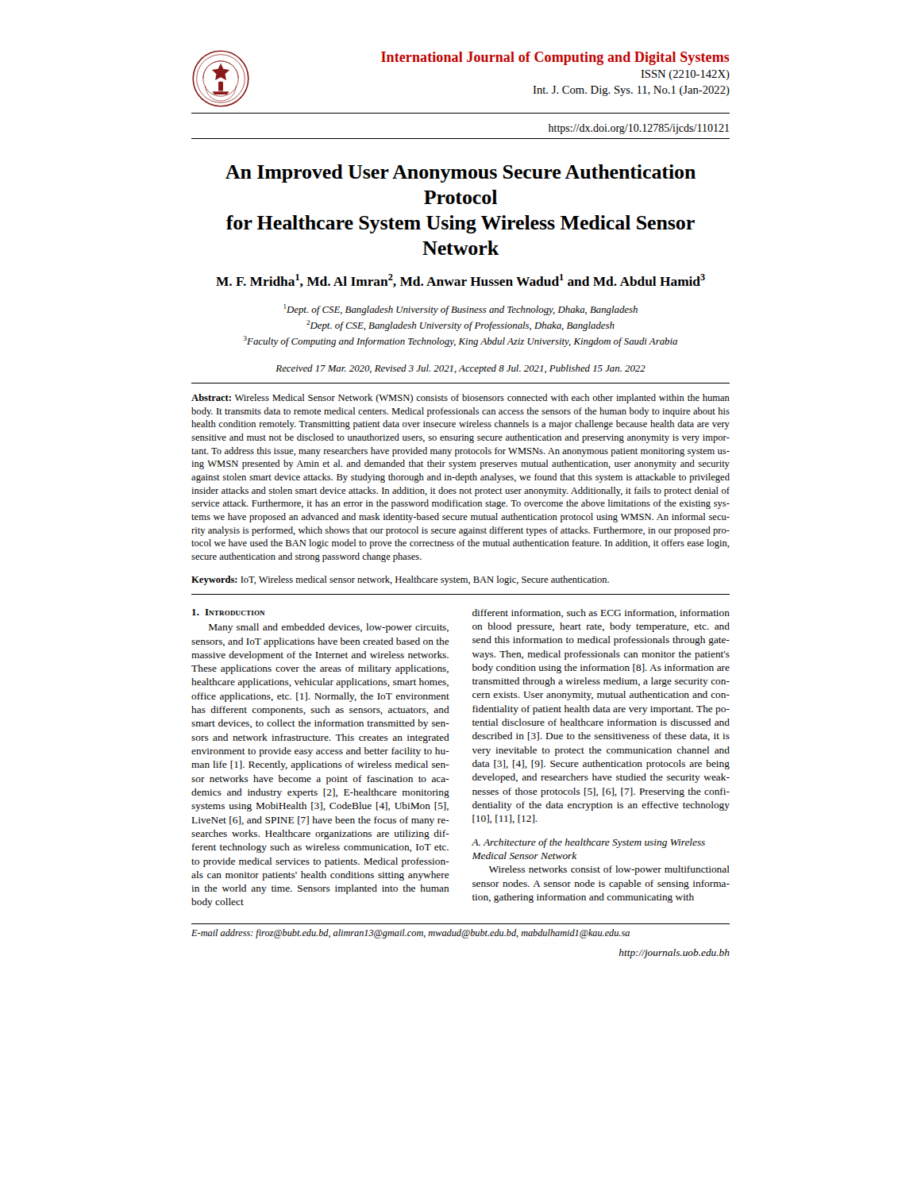International Journal of Computing and Digital Systems
ISSN (2210-142X)
Int. J. Com. Dig. Sys. 11, No.1 (Jan-2022)
https://dx.doi.org/10.12785/ijcds/110121
An Improved User Anonymous Secure Authentication Protocol
for Healthcare System Using Wireless Medical Sensor Network
M. F. Mridha1, Md. Al Imran2, Md. Anwar Hussen Wadud1 and Md. Abdul Hamid3
1Dept. of CSE, Bangladesh University of Business and Technology, Dhaka, Bangladesh
2Dept. of CSE, Bangladesh University of Professionals, Dhaka, Bangladesh
3Faculty of Computing and Information Technology, King Abdul Aziz University, Kingdom of Saudi Arabia
Received 17 Mar. 2020, Revised 3 Jul. 2021, Accepted 8 Jul. 2021, Published 15 Jan. 2022
Abstract: Wireless Medical Sensor Network (WMSN) consists of biosensors connected with each other implanted within the human body. It transmits data to remote medical centers. Medical professionals can access the sensors of the human body to inquire about his health condition remotely. Transmitting patient data over insecure wireless channels is a major challenge because health data are very sensitive and must not be disclosed to unauthorized users, so ensuring secure authentication and preserving anonymity is very important. To address this issue, many researchers have provided many protocols for WMSNs. An anonymous patient monitoring system using WMSN presented by Amin et al. and demanded that their system preserves mutual authentication, user anonymity and security against stolen smart device attacks. By studying thorough and in-depth analyses, we found that this system is attackable to privileged insider attacks and stolen smart device attacks. In addition, it does not protect user anonymity. Additionally, it fails to protect denial of service attack. Furthermore, it has an error in the password modification stage. To overcome the above limitations of the existing systems we have proposed an advanced and mask identity-based secure mutual authentication protocol using WMSN. An informal security analysis is performed, which shows that our protocol is secure against different types of attacks. Furthermore, in our proposed protocol we have used the BAN logic model to prove the correctness of the mutual authentication feature. In addition, it offers ease login, secure authentication and strong password change phases.
Keywords: IoT, Wireless medical sensor network, Healthcare system, BAN logic, Secure authentication.
1. Introduction
Many small and embedded devices, low-power circuits, sensors, and IoT applications have been created based on the massive development of the Internet and wireless networks. These applications cover the areas of military applications, healthcare applications, vehicular applications, smart homes, office applications, etc. [1]. Normally, the IoT environment has different components, such as sensors, actuators, and smart devices, to collect the information transmitted by sensors and network infrastructure. This creates an integrated environment to provide easy access and better facility to human life [1]. Recently, applications of wireless medical sensor networks have become a point of fascination to academics and industry experts [2], E-healthcare monitoring systems using MobiHealth [3], CodeBlue [4], UbiMon [5], LiveNet [6], and SPINE [7] have been the focus of many researches works. Healthcare organizations are utilizing different technology such as wireless communication, IoT etc. to provide medical services to patients. Medical professionals can monitor patients' health conditions sitting anywhere in the world any time. Sensors implanted into the human body collect
different information, such as ECG information, information on blood pressure, heart rate, body temperature, etc. and send this information to medical professionals through gateways. Then, medical professionals can monitor the patient's body condition using the information [8]. As information are transmitted through a wireless medium, a large security concern exists. User anonymity, mutual authentication and confidentiality of patient health data are very important. The potential disclosure of healthcare information is discussed and described in [3]. Due to the sensitiveness of these data, it is very inevitable to protect the communication channel and data [3], [4], [9]. Secure authentication protocols are being developed, and researchers have studied the security weaknesses of those protocols [5], [6], [7]. Preserving the confidentiality of the data encryption is an effective technology [10], [11], [12].
A. Architecture of the healthcare System using Wireless Medical Sensor Network
Wireless networks consist of low-power multifunctional sensor nodes. A sensor node is capable of sensing information, gathering information and communicating with
E-mail address: firoz@bubt.edu.bd, alimran13@gmail.com, mwadud@bubt.edu.bd, mabdulhamid1@kau.edu.sa
http://journals.uob.edu.bh